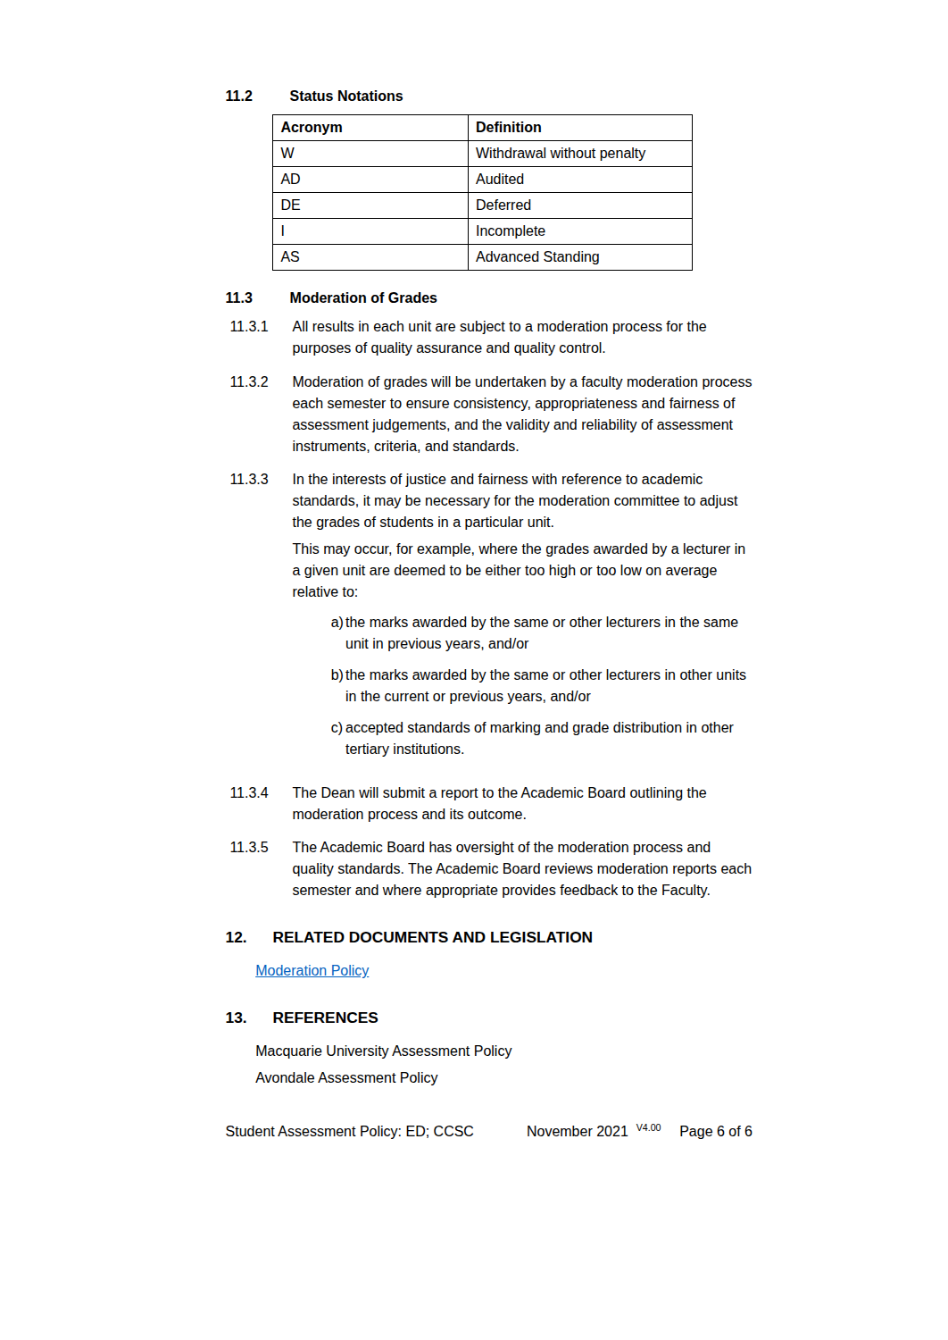11.2
Status Notations
| Acronym | Definition |
| --- | --- |
| W | Withdrawal without penalty |
| AD | Audited |
| DE | Deferred |
| I | Incomplete |
| AS | Advanced Standing |
11.3
Moderation of Grades
11.3.1
All results in each unit are subject to a moderation process for the purposes of quality assurance and quality control.
11.3.2
Moderation of grades will be undertaken by a faculty moderation process each semester to ensure consistency, appropriateness and fairness of assessment judgements, and the validity and reliability of assessment instruments, criteria, and standards.
11.3.3
In the interests of justice and fairness with reference to academic standards, it may be necessary for the moderation committee to adjust the grades of students in a particular unit.
This may occur, for example, where the grades awarded by a lecturer in a given unit are deemed to be either too high or too low on average relative to:
a)
the marks awarded by the same or other lecturers in the same unit in previous years, and/or
b)
the marks awarded by the same or other lecturers in other units in the current or previous years, and/or
c)
accepted standards of marking and grade distribution in other tertiary institutions.
11.3.4
The Dean will submit a report to the Academic Board outlining the moderation process and its outcome.
11.3.5
The Academic Board has oversight of the moderation process and quality standards. The Academic Board reviews moderation reports each semester and where appropriate provides feedback to the Faculty.
12. RELATED DOCUMENTS AND LEGISLATION
Moderation Policy
13. REFERENCES
Macquarie University Assessment Policy
Avondale Assessment Policy
Student Assessment Policy: ED; CCSC
November 2021 V4.00
Page 6 of 6